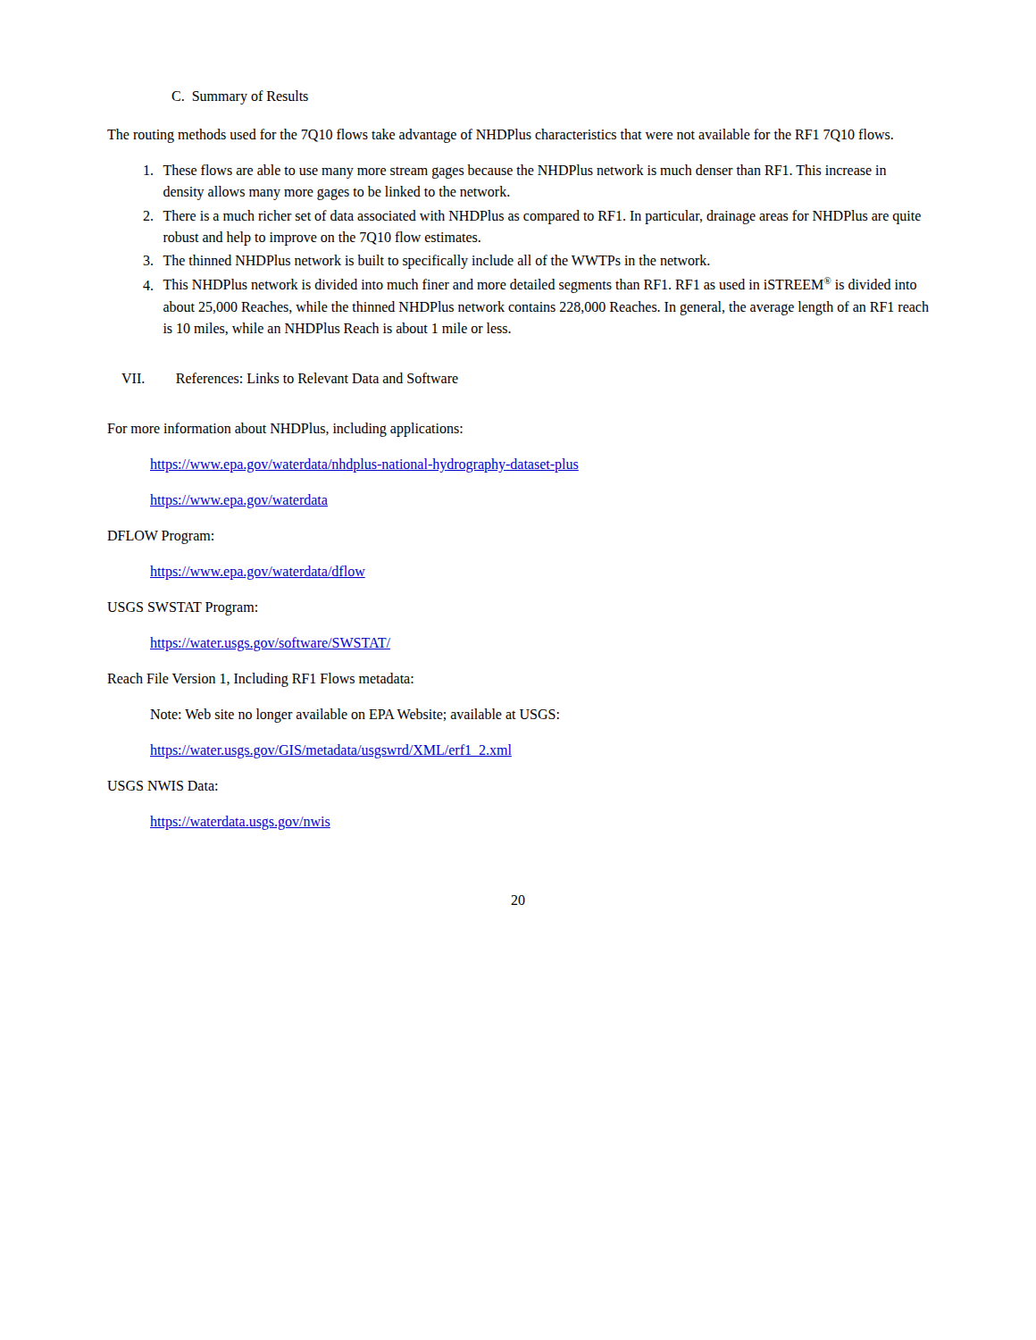C. Summary of Results
The routing methods used for the 7Q10 flows take advantage of NHDPlus characteristics that were not available for the RF1 7Q10 flows.
These flows are able to use many more stream gages because the NHDPlus network is much denser than RF1. This increase in density allows many more gages to be linked to the network.
There is a much richer set of data associated with NHDPlus as compared to RF1. In particular, drainage areas for NHDPlus are quite robust and help to improve on the 7Q10 flow estimates.
The thinned NHDPlus network is built to specifically include all of the WWTPs in the network.
This NHDPlus network is divided into much finer and more detailed segments than RF1. RF1 as used in iSTREEM® is divided into about 25,000 Reaches, while the thinned NHDPlus network contains 228,000 Reaches. In general, the average length of an RF1 reach is 10 miles, while an NHDPlus Reach is about 1 mile or less.
VII. References: Links to Relevant Data and Software
For more information about NHDPlus, including applications:
https://www.epa.gov/waterdata/nhdplus-national-hydrography-dataset-plus
https://www.epa.gov/waterdata
DFLOW Program:
https://www.epa.gov/waterdata/dflow
USGS SWSTAT Program:
https://water.usgs.gov/software/SWSTAT/
Reach File Version 1, Including RF1 Flows metadata:
Note: Web site no longer available on EPA Website; available at USGS:
https://water.usgs.gov/GIS/metadata/usgswrd/XML/erf1_2.xml
USGS NWIS Data:
https://waterdata.usgs.gov/nwis
20